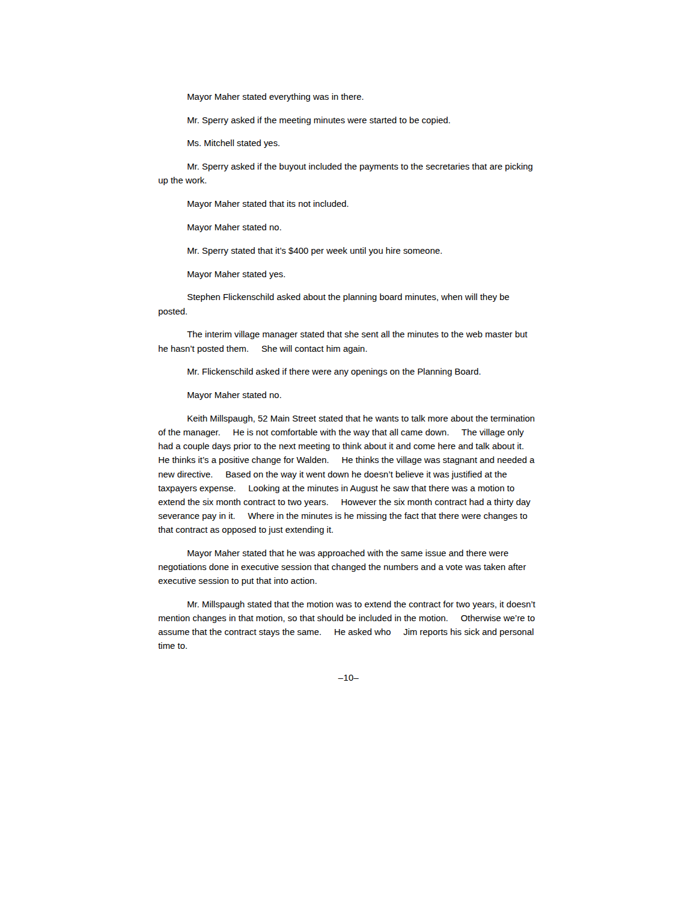Mayor Maher stated everything was in there.
Mr. Sperry asked if the meeting minutes were started to be copied.
Ms. Mitchell stated yes.
Mr. Sperry asked if the buyout included the payments to the secretaries that are picking up the work.
Mayor Maher stated that its not included.
Mayor Maher stated no.
Mr. Sperry stated that it’s $400 per week until you hire someone.
Mayor Maher stated yes.
Stephen Flickenschild asked about the planning board minutes, when will they be posted.
The interim village manager stated that she sent all the minutes to the web master but he hasn’t posted them. She will contact him again.
Mr. Flickenschild asked if there were any openings on the Planning Board.
Mayor Maher stated no.
Keith Millspaugh, 52 Main Street stated that he wants to talk more about the termination of the manager. He is not comfortable with the way that all came down. The village only had a couple days prior to the next meeting to think about it and come here and talk about it. He thinks it’s a positive change for Walden. He thinks the village was stagnant and needed a new directive. Based on the way it went down he doesn’t believe it was justified at the taxpayers expense. Looking at the minutes in August he saw that there was a motion to extend the six month contract to two years. However the six month contract had a thirty day severance pay in it. Where in the minutes is he missing the fact that there were changes to that contract as opposed to just extending it.
Mayor Maher stated that he was approached with the same issue and there were negotiations done in executive session that changed the numbers and a vote was taken after executive session to put that into action.
Mr. Millspaugh stated that the motion was to extend the contract for two years, it doesn’t mention changes in that motion, so that should be included in the motion. Otherwise we’re to assume that the contract stays the same. He asked who Jim reports his sick and personal time to.
–10–